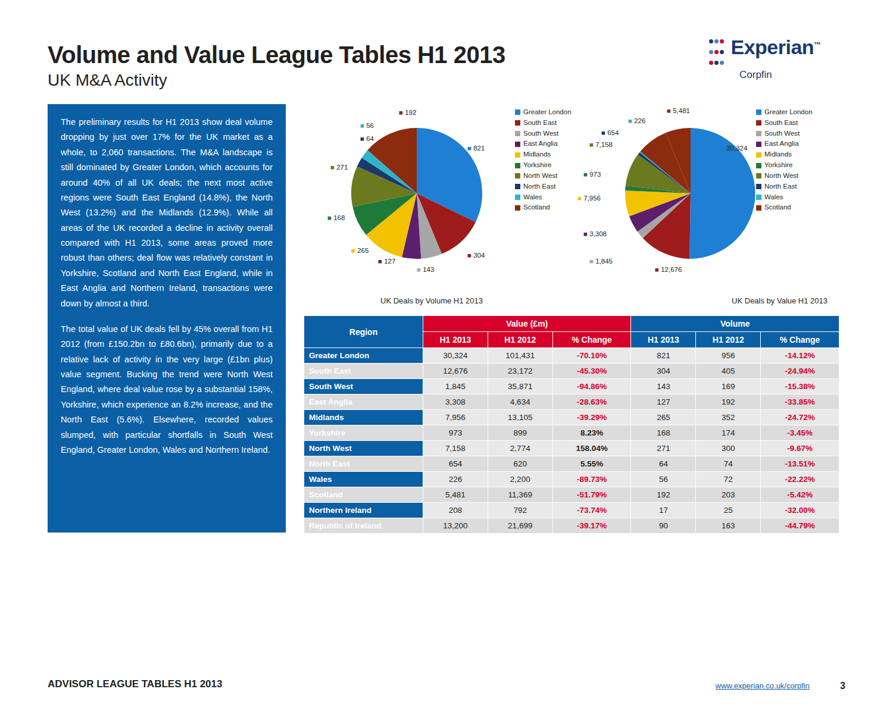Volume and Value League Tables H1 2013
UK M&A Activity
Experian™
Corpfin
The preliminary results for H1 2013 show deal volume dropping by just over 17% for the UK market as a whole, to 2,060 transactions. The M&A landscape is still dominated by Greater London, which accounts for around 40% of all UK deals; the next most active regions were South East England (14.8%), the North West (13.2%) and the Midlands (12.9%). While all areas of the UK recorded a decline in activity overall compared with H1 2013, some areas proved more robust than others; deal flow was relatively constant in Yorkshire, Scotland and North East England, while in East Anglia and Northern Ireland, transactions were down by almost a third.
The total value of UK deals fell by 45% overall from H1 2012 (from £150.2bn to £80.6bn), primarily due to a relative lack of activity in the very large (£1bn plus) value segment. Bucking the trend were North West England, where deal value rose by a substantial 158%, Yorkshire, which experience an 8.2% increase, and the North East (5.6%). Elsewhere, recorded values slumped, with particular shortfalls in South West England, Greater London, Wales and Northern Ireland.
■ 192
■ 56
■ 64
■ 271
■ 168
■ 265
■ 127
■ 143
■ 304
■ 821
Greater London
South East
South West
East Anglia
Midlands
Yorkshire
North West
North East
Wales
Scotland
UK Deals by Volume H1 2013
■ 5,481
■ 226
■ 654
■ 7,158
■ 973
■ 7,956
■ 3,308
■ 1,845
■ 12,676
■ 30,324
Greater London
South East
South West
East Anglia
Midlands
Yorkshire
North West
North East
Wales
Scotland
UK Deals by Value H1 2013
| Region | Value (£m) | Volume |
| --- | --- | --- |
| H1 2013 | H1 2012 | % Change | H1 2013 | H1 2012 | % Change |
| Greater London | 30,324 | 101,431 | -70.10% | 821 | 956 | -14.12% |
| South East | 12,676 | 23,172 | -45.30% | 304 | 405 | -24.94% |
| South West | 1,845 | 35,871 | -94.86% | 143 | 169 | -15.38% |
| East Anglia | 3,308 | 4,634 | -28.63% | 127 | 192 | -33.85% |
| Midlands | 7,956 | 13,105 | -39.29% | 265 | 352 | -24.72% |
| Yorkshire | 973 | 899 | 8.23% | 168 | 174 | -3.45% |
| North West | 7,158 | 2,774 | 158.04% | 271 | 300 | -9.67% |
| North East | 654 | 620 | 5.55% | 64 | 74 | -13.51% |
| Wales | 226 | 2,200 | -89.73% | 56 | 72 | -22.22% |
| Scotland | 5,481 | 11,369 | -51.79% | 192 | 203 | -5.42% |
| Northern Ireland | 208 | 792 | -73.74% | 17 | 25 | -32.00% |
| Republic of Ireland | 13,200 | 21,699 | -39.17% | 90 | 163 | -44.79% |
ADVISOR LEAGUE TABLES H1 2013 www.experian.co.uk/corpfin 3